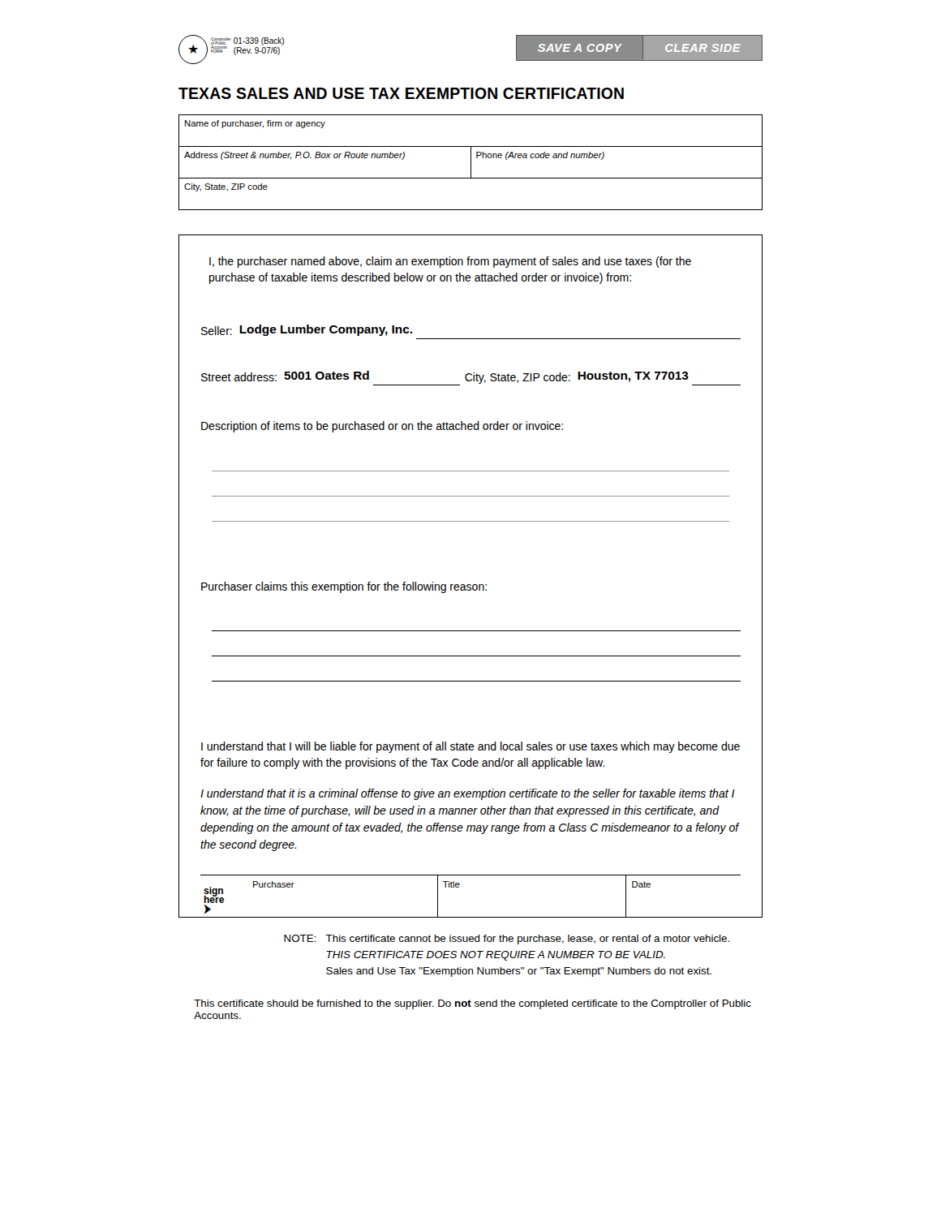Comptroller
of Public
Accounts
FORM
01-339 (Back)
(Rev. 9-07/6)
SAVE A COPY
CLEAR SIDE
TEXAS SALES AND USE TAX EXEMPTION CERTIFICATION
| Name of purchaser, firm or agency |
| Address (Street & number, P.O. Box or Route number) | Phone (Area code and number) |
| City, State, ZIP code |
I, the purchaser named above, claim an exemption from payment of sales and use taxes (for the purchase of taxable items described below or on the attached order or invoice) from:
Seller: Lodge Lumber Company, Inc.
Street address: 5001 Oates Rd
City, State, ZIP code: Houston, TX 77013
Description of items to be purchased or on the attached order or invoice:
Purchaser claims this exemption for the following reason:
I understand that I will be liable for payment of all state and local sales or use taxes which may become due for failure to comply with the provisions of the Tax Code and/or all applicable law.
I understand that it is a criminal offense to give an exemption certificate to the seller for taxable items that I know, at the time of purchase, will be used in a manner other than that expressed in this certificate, and depending on the amount of tax evaded, the offense may range from a Class C misdemeanor to a felony of the second degree.
| Purchaser sign here ➤ | Title | Date |
NOTE: This certificate cannot be issued for the purchase, lease, or rental of a motor vehicle.
THIS CERTIFICATE DOES NOT REQUIRE A NUMBER TO BE VALID.
Sales and Use Tax "Exemption Numbers" or "Tax Exempt" Numbers do not exist.
This certificate should be furnished to the supplier. Do not send the completed certificate to the Comptroller of Public Accounts.